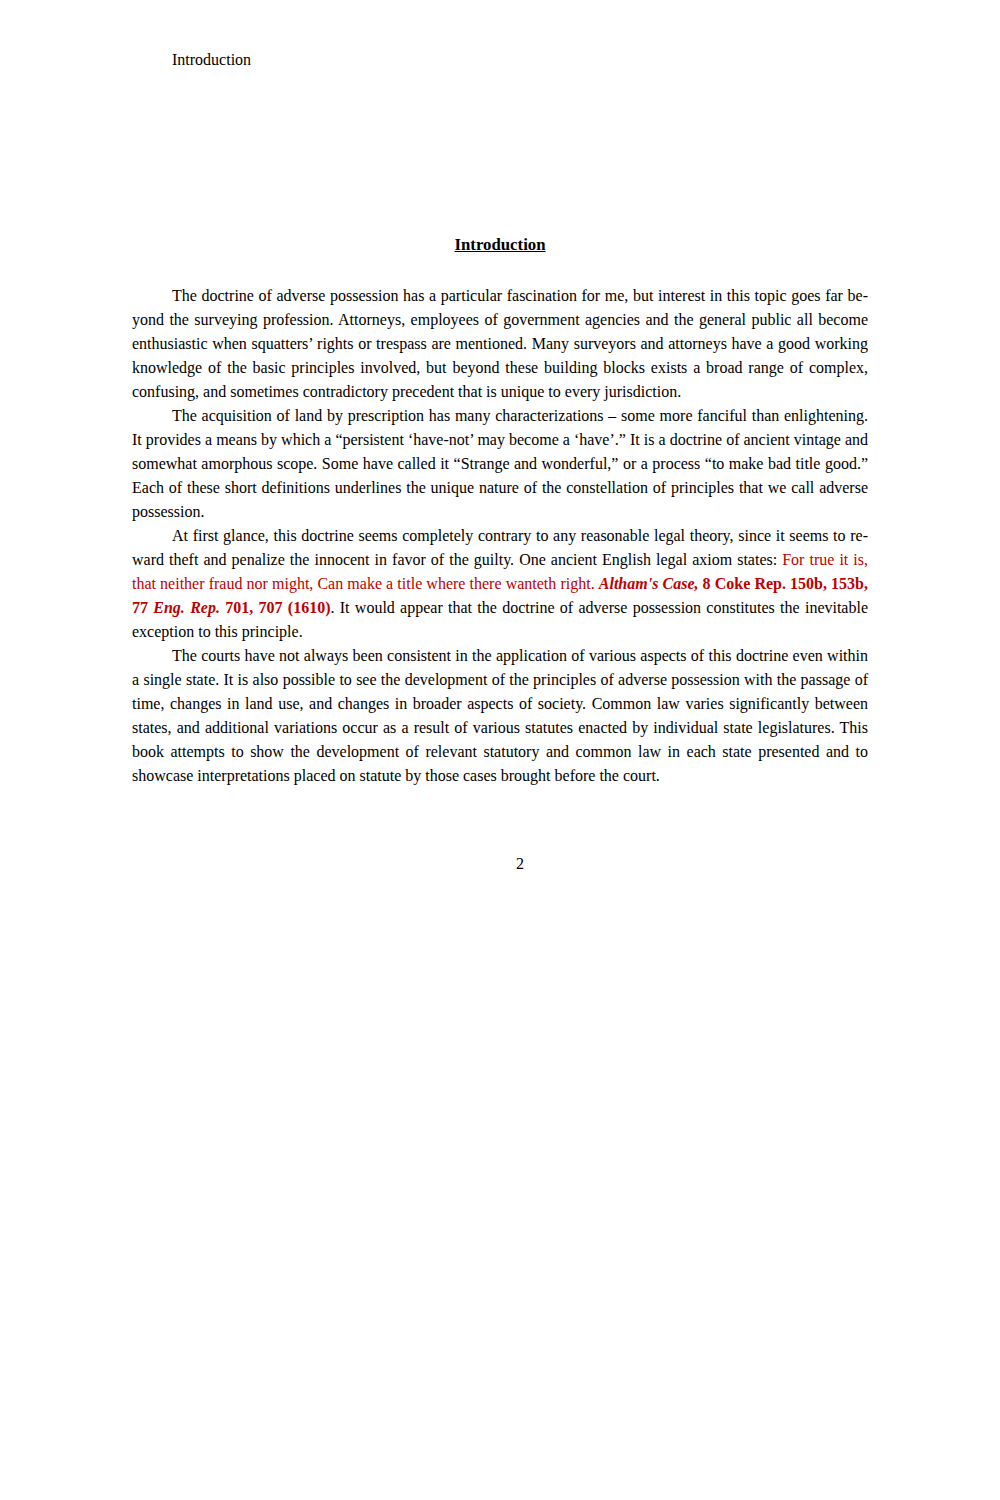Introduction
Introduction
The doctrine of adverse possession has a particular fascination for me, but interest in this topic goes far beyond the surveying profession. Attorneys, employees of government agencies and the general public all become enthusiastic when squatters’ rights or trespass are mentioned. Many surveyors and attorneys have a good working knowledge of the basic principles involved, but beyond these building blocks exists a broad range of complex, confusing, and sometimes contradictory precedent that is unique to every jurisdiction.
The acquisition of land by prescription has many characterizations – some more fanciful than enlightening. It provides a means by which a “persistent ‘have-not’ may become a ‘have’.” It is a doctrine of ancient vintage and somewhat amorphous scope. Some have called it “Strange and wonderful,” or a process “to make bad title good.” Each of these short definitions underlines the unique nature of the constellation of principles that we call adverse possession.
At first glance, this doctrine seems completely contrary to any reasonable legal theory, since it seems to reward theft and penalize the innocent in favor of the guilty. One ancient English legal axiom states: For true it is, that neither fraud nor might, Can make a title where there wanteth right. Altham's Case, 8 Coke Rep. 150b, 153b, 77 Eng. Rep. 701, 707 (1610). It would appear that the doctrine of adverse possession constitutes the inevitable exception to this principle.
The courts have not always been consistent in the application of various aspects of this doctrine even within a single state. It is also possible to see the development of the principles of adverse possession with the passage of time, changes in land use, and changes in broader aspects of society. Common law varies significantly between states, and additional variations occur as a result of various statutes enacted by individual state legislatures. This book attempts to show the development of relevant statutory and common law in each state presented and to showcase interpretations placed on statute by those cases brought before the court.
2